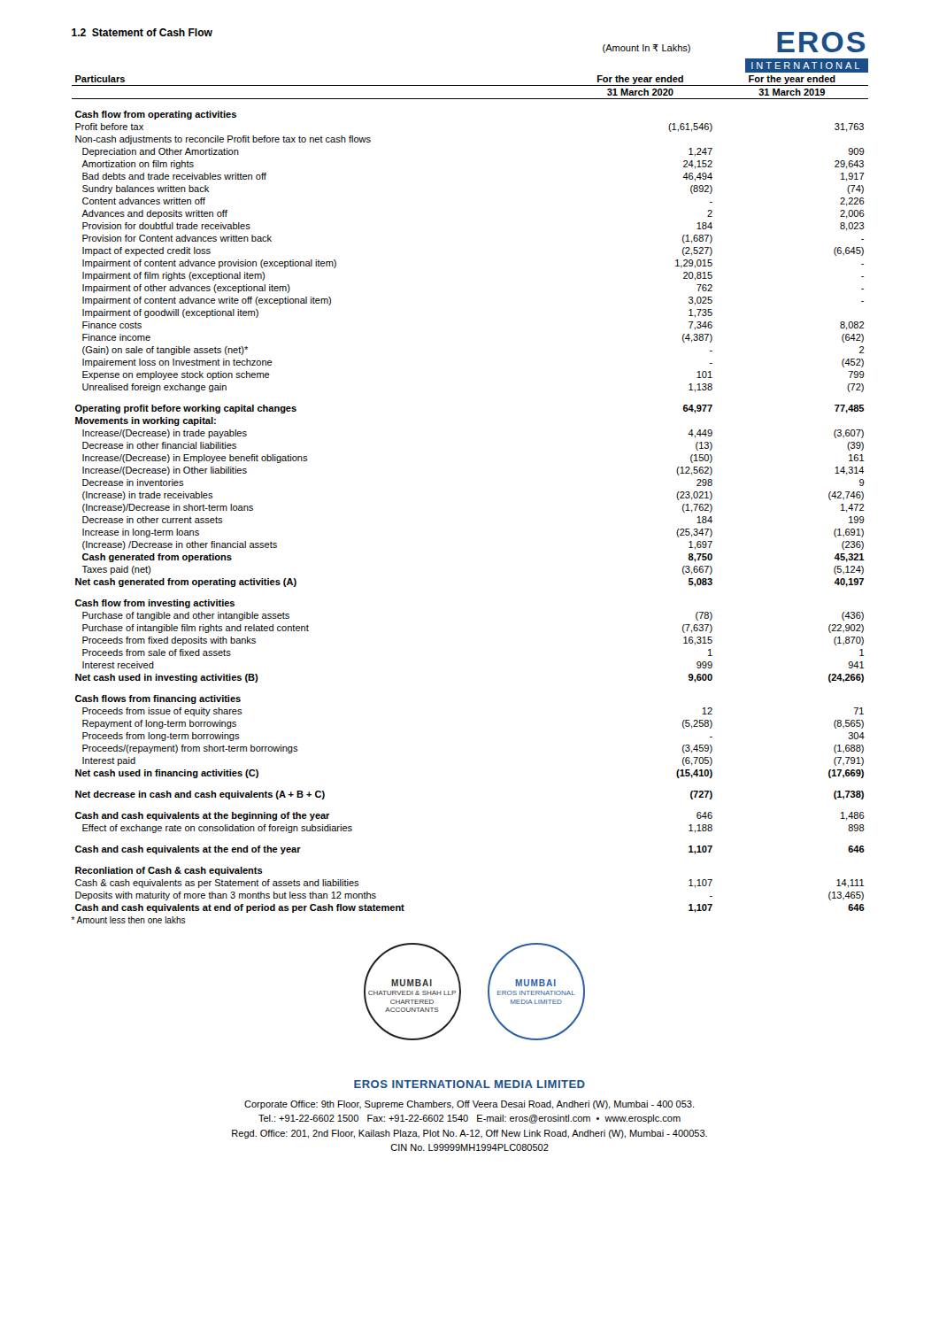EROS
INTERNATIONAL
1.2 Statement of Cash Flow
(Amount In ₹ Lakhs)
| Particulars | For the year ended | For the year ended |
| --- | --- | --- |
| | 31 March 2020 | 31 March 2019 |
| Cash flow from operating activities | | |
| Profit before tax | (1,61,546) | 31,763 |
| Non-cash adjustments to reconcile Profit before tax to net cash flows | | |
| Depreciation and Other Amortization | 1,247 | 909 |
| Amortization on film rights | 24,152 | 29,643 |
| Bad debts and trade receivables written off | 46,494 | 1,917 |
| Sundry balances written back | (892) | (74) |
| Content advances written off | - | 2,226 |
| Advances and deposits written off | 2 | 2,006 |
| Provision for doubtful trade receivables | 184 | 8,023 |
| Provision for Content advances written back | (1,687) | - |
| Impact of expected credit loss | (2,527) | (6,645) |
| Impairment of content advance provision (exceptional item) | 1,29,015 | - |
| Impairment of film rights (exceptional item) | 20,815 | - |
| Impairment of other advances (exceptional item) | 762 | - |
| Impairment of content advance write off (exceptional item) | 3,025 | - |
| Impairment of goodwill (exceptional item) | 1,735 | |
| Finance costs | 7,346 | 8,082 |
| Finance income | (4,387) | (642) |
| (Gain) on sale of tangible assets (net)* | - | 2 |
| Impairement loss on Investment in techzone | - | (452) |
| Expense on employee stock option scheme | 101 | 799 |
| Unrealised foreign exchange gain | 1,138 | (72) |
| Operating profit before working capital changes | 64,977 | 77,485 |
| Movements in working capital: | | |
| Increase/(Decrease) in trade payables | 4,449 | (3,607) |
| Decrease in other financial liabilities | (13) | (39) |
| Increase/(Decrease) in Employee benefit obligations | (150) | 161 |
| Increase/(Decrease) in Other liabilities | (12,562) | 14,314 |
| Decrease in inventories | 298 | 9 |
| (Increase) in trade receivables | (23,021) | (42,746) |
| (Increase)/Decrease in short-term loans | (1,762) | 1,472 |
| Decrease in other current assets | 184 | 199 |
| Increase in long-term loans | (25,347) | (1,691) |
| (Increase) /Decrease in other financial assets | 1,697 | (236) |
| Cash generated from operations | 8,750 | 45,321 |
| Taxes paid (net) | (3,667) | (5,124) |
| Net cash generated from operating activities (A) | 5,083 | 40,197 |
| Cash flow from investing activities | | |
| Purchase of tangible and other intangible assets | (78) | (436) |
| Purchase of intangible film rights and related content | (7,637) | (22,902) |
| Proceeds from fixed deposits with banks | 16,315 | (1,870) |
| Proceeds from sale of fixed assets | 1 | 1 |
| Interest received | 999 | 941 |
| Net cash used in investing activities (B) | 9,600 | (24,266) |
| Cash flows from financing activities | | |
| Proceeds from issue of equity shares | 12 | 71 |
| Repayment of long-term borrowings | (5,258) | (8,565) |
| Proceeds from long-term borrowings | - | 304 |
| Proceeds/(repayment) from short-term borrowings | (3,459) | (1,688) |
| Interest paid | (6,705) | (7,791) |
| Net cash used in financing activities (C) | (15,410) | (17,669) |
| Net decrease in cash and cash equivalents (A + B + C) | (727) | (1,738) |
| Cash and cash equivalents at the beginning of the year | 646 | 1,486 |
| Effect of exchange rate on consolidation of foreign subsidiaries | 1,188 | 898 |
| Cash and cash equivalents at the end of the year | 1,107 | 646 |
| Reconliation of Cash & cash equivalents | | |
| Cash & cash equivalents as per Statement of assets and liabilities | 1,107 | 14,111 |
| Deposits with maturity of more than 3 months but less than 12 months | - | (13,465) |
| Cash and cash equivalents at end of period as per Cash flow statement | 1,107 | 646 |
* Amount less then one lakhs
MUMBAI
CHATURVEDI & SHAH LLP
CHARTERED ACCOUNTANTS
MUMBAI
EROS INTERNATIONAL MEDIA LIMITED
EROS INTERNATIONAL MEDIA LIMITED
Corporate Office: 9th Floor, Supreme Chambers, Off Veera Desai Road, Andheri (W), Mumbai - 400 053.
Tel.: +91-22-6602 1500 Fax: +91-22-6602 1540 E-mail: eros@erosintl.com • www.erosplc.com
Regd. Office: 201, 2nd Floor, Kailash Plaza, Plot No. A-12, Off New Link Road, Andheri (W), Mumbai - 400053.
CIN No. L99999MH1994PLC080502